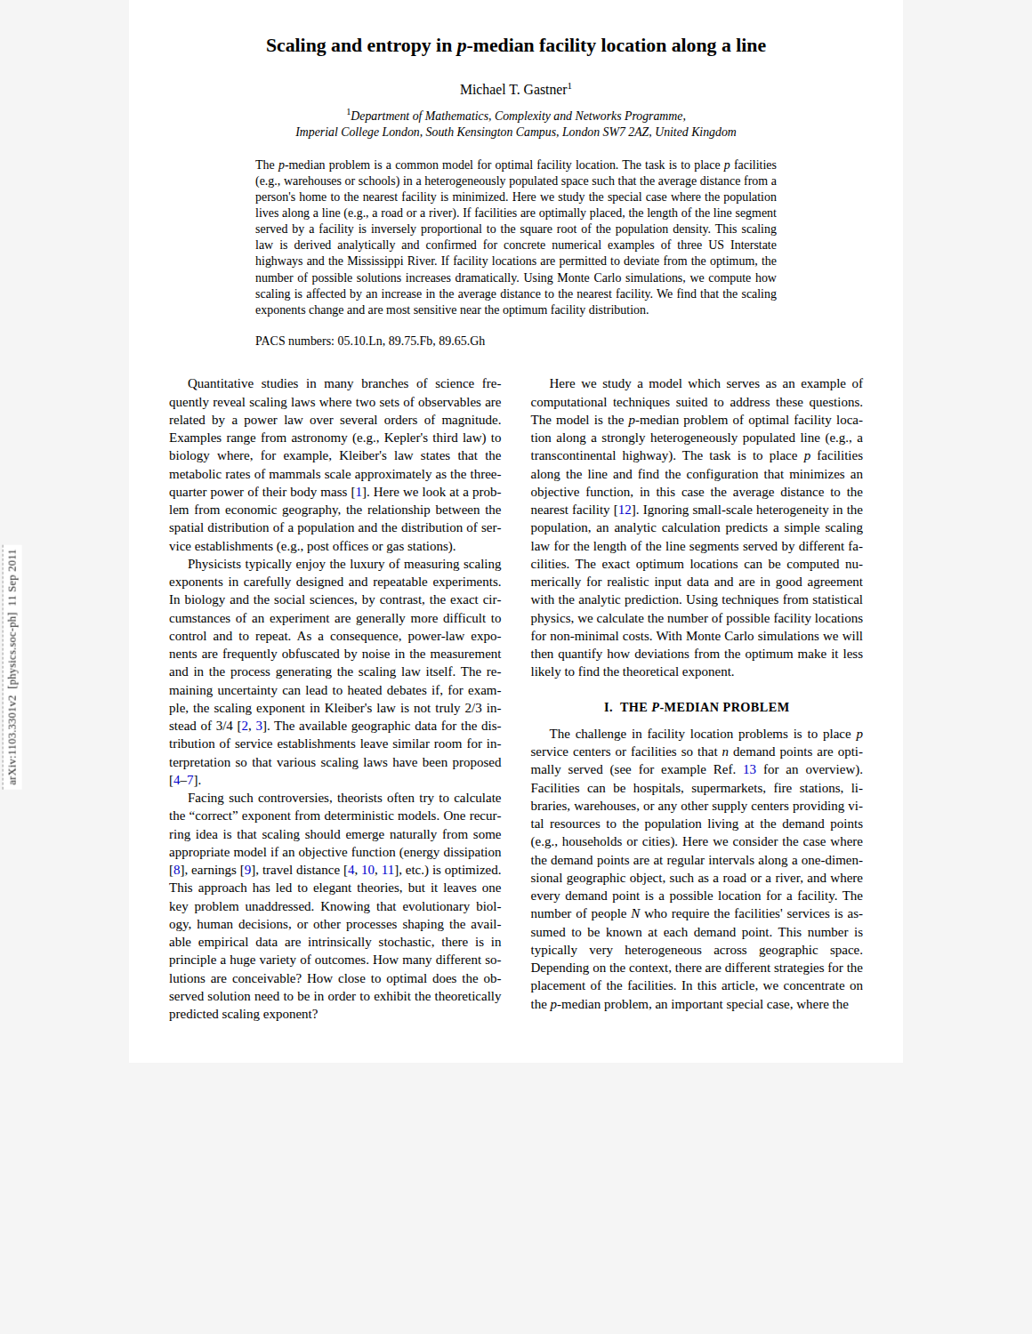arXiv:1103.3301v2 [physics.soc-ph] 11 Sep 2011
Scaling and entropy in p-median facility location along a line
Michael T. Gastner1
1Department of Mathematics, Complexity and Networks Programme,
Imperial College London, South Kensington Campus, London SW7 2AZ, United Kingdom
The p-median problem is a common model for optimal facility location. The task is to place p facilities (e.g., warehouses or schools) in a heterogeneously populated space such that the average distance from a person's home to the nearest facility is minimized. Here we study the special case where the population lives along a line (e.g., a road or a river). If facilities are optimally placed, the length of the line segment served by a facility is inversely proportional to the square root of the population density. This scaling law is derived analytically and confirmed for concrete numerical examples of three US Interstate highways and the Mississippi River. If facility locations are permitted to deviate from the optimum, the number of possible solutions increases dramatically. Using Monte Carlo simulations, we compute how scaling is affected by an increase in the average distance to the nearest facility. We find that the scaling exponents change and are most sensitive near the optimum facility distribution.
PACS numbers: 05.10.Ln, 89.75.Fb, 89.65.Gh
Quantitative studies in many branches of science frequently reveal scaling laws where two sets of observables are related by a power law over several orders of magnitude. Examples range from astronomy (e.g., Kepler's third law) to biology where, for example, Kleiber's law states that the metabolic rates of mammals scale approximately as the three-quarter power of their body mass [1]. Here we look at a problem from economic geography, the relationship between the spatial distribution of a population and the distribution of service establishments (e.g., post offices or gas stations).
Physicists typically enjoy the luxury of measuring scaling exponents in carefully designed and repeatable experiments. In biology and the social sciences, by contrast, the exact circumstances of an experiment are generally more difficult to control and to repeat. As a consequence, power-law exponents are frequently obfuscated by noise in the measurement and in the process generating the scaling law itself. The remaining uncertainty can lead to heated debates if, for example, the scaling exponent in Kleiber's law is not truly 2/3 instead of 3/4 [2, 3]. The available geographic data for the distribution of service establishments leave similar room for interpretation so that various scaling laws have been proposed [4–7].
Facing such controversies, theorists often try to calculate the “correct” exponent from deterministic models. One recurring idea is that scaling should emerge naturally from some appropriate model if an objective function (energy dissipation [8], earnings [9], travel distance [4, 10, 11], etc.) is optimized. This approach has led to elegant theories, but it leaves one key problem unaddressed. Knowing that evolutionary biology, human decisions, or other processes shaping the available empirical data are intrinsically stochastic, there is in principle a huge variety of outcomes. How many different solutions are conceivable? How close to optimal does the observed solution need to be in order to exhibit the theoretically predicted scaling exponent?
Here we study a model which serves as an example of computational techniques suited to address these questions. The model is the p-median problem of optimal facility location along a strongly heterogeneously populated line (e.g., a transcontinental highway). The task is to place p facilities along the line and find the configuration that minimizes an objective function, in this case the average distance to the nearest facility [12]. Ignoring small-scale heterogeneity in the population, an analytic calculation predicts a simple scaling law for the length of the line segments served by different facilities. The exact optimum locations can be computed numerically for realistic input data and are in good agreement with the analytic prediction. Using techniques from statistical physics, we calculate the number of possible facility locations for non-minimal costs. With Monte Carlo simulations we will then quantify how deviations from the optimum make it less likely to find the theoretical exponent.
I. The p-median problem
The challenge in facility location problems is to place p service centers or facilities so that n demand points are optimally served (see for example Ref. 13 for an overview). Facilities can be hospitals, supermarkets, fire stations, libraries, warehouses, or any other supply centers providing vital resources to the population living at the demand points (e.g., households or cities). Here we consider the case where the demand points are at regular intervals along a one-dimensional geographic object, such as a road or a river, and where every demand point is a possible location for a facility. The number of people N who require the facilities' services is assumed to be known at each demand point. This number is typically very heterogeneous across geographic space. Depending on the context, there are different strategies for the placement of the facilities. In this article, we concentrate on the p-median problem, an important special case, where the